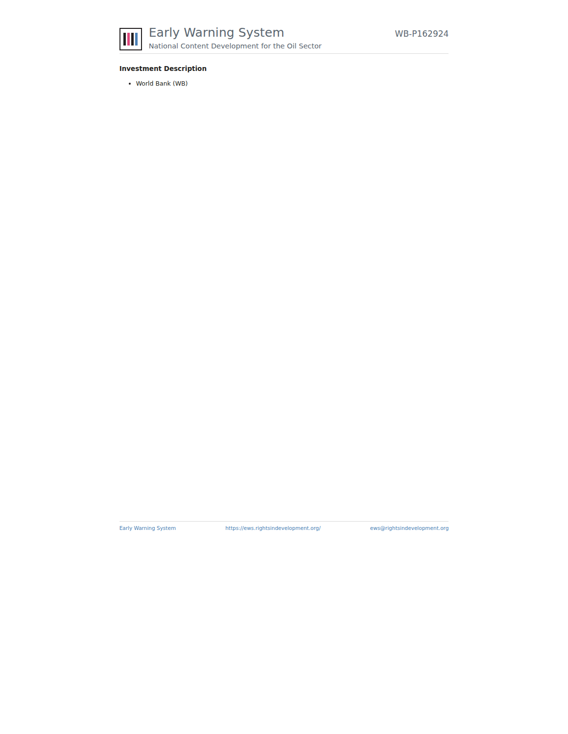Early Warning System
National Content Development for the Oil Sector
WB-P162924
Investment Description
World Bank (WB)
Early Warning System
https://ews.rightsindevelopment.org/
ews@rightsindevelopment.org